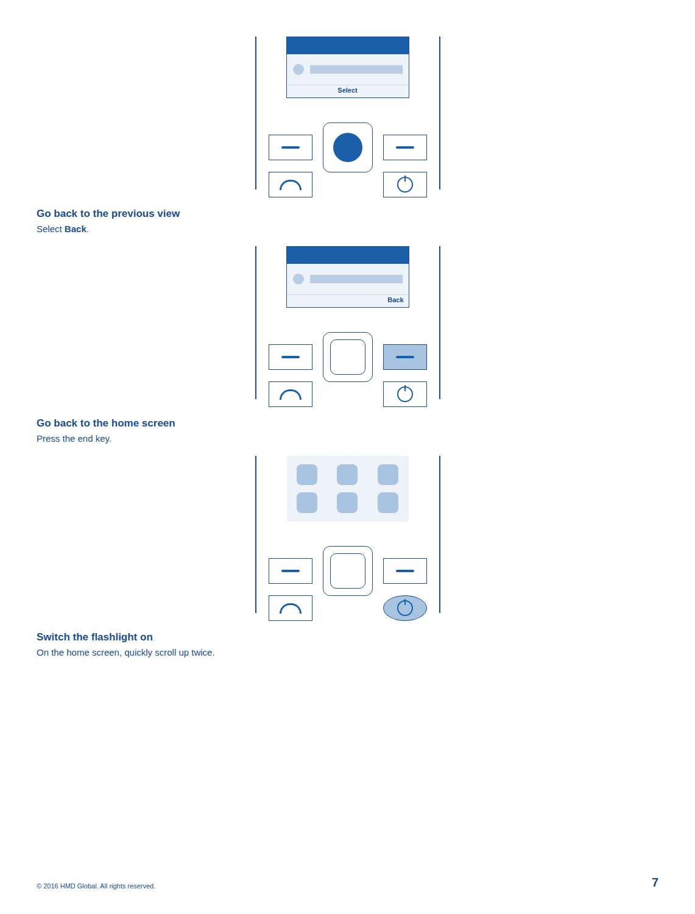Select
Go back to the previous view
Select Back.
Back
Go back to the home screen
Press the end key.
Switch the flashlight on
On the home screen, quickly scroll up twice.
© 2016 HMD Global. All rights reserved. 7